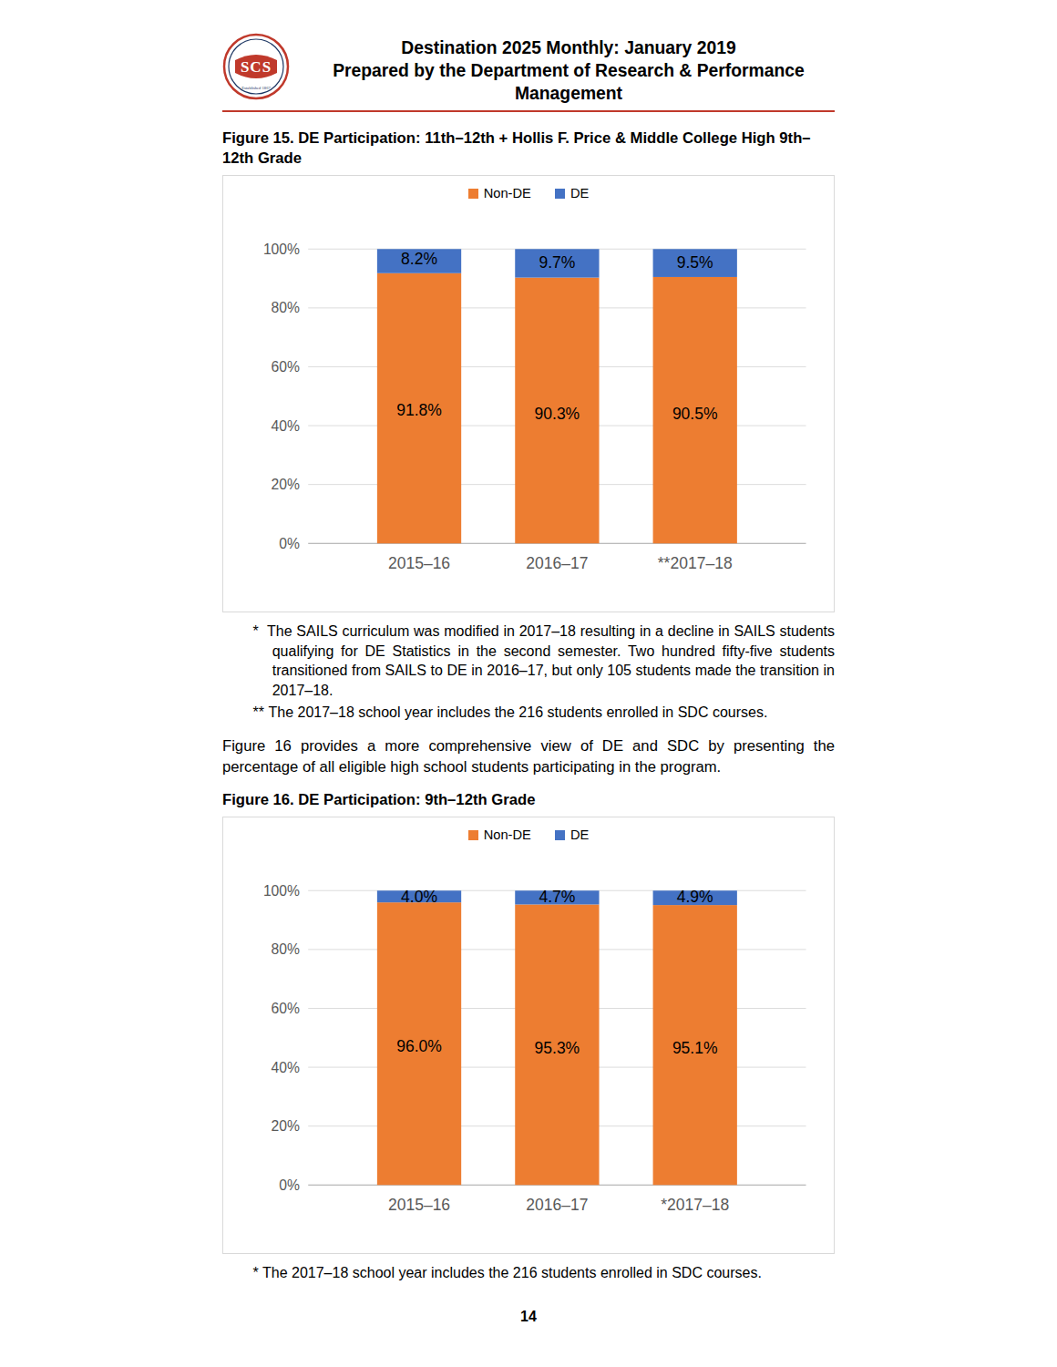SCS Established 1867
Destination 2025 Monthly: January 2019
Prepared by the Department of Research & Performance Management
Figure 15. DE Participation: 11th–12th + Hollis F. Price & Middle College High 9th–12th Grade
Non-DE DE
100% 80% 60% 40% 20% 0% 8.2% 91.8% 9.7% 90.3% 9.5% 90.5% 2015–16 2016–17 **2017–18
* The SAILS curriculum was modified in 2017–18 resulting in a decline in SAILS students qualifying for DE Statistics in the second semester. Two hundred fifty-five students transitioned from SAILS to DE in 2016–17, but only 105 students made the transition in 2017–18.
** The 2017–18 school year includes the 216 students enrolled in SDC courses.
Figure 16 provides a more comprehensive view of DE and SDC by presenting the percentage of all eligible high school students participating in the program.
Figure 16. DE Participation: 9th–12th Grade
Non-DE DE
100% 80% 60% 40% 20% 0% 4.0% 96.0% 4.7% 95.3% 4.9% 95.1% 2015–16 2016–17 *2017–18
* The 2017–18 school year includes the 216 students enrolled in SDC courses.
14